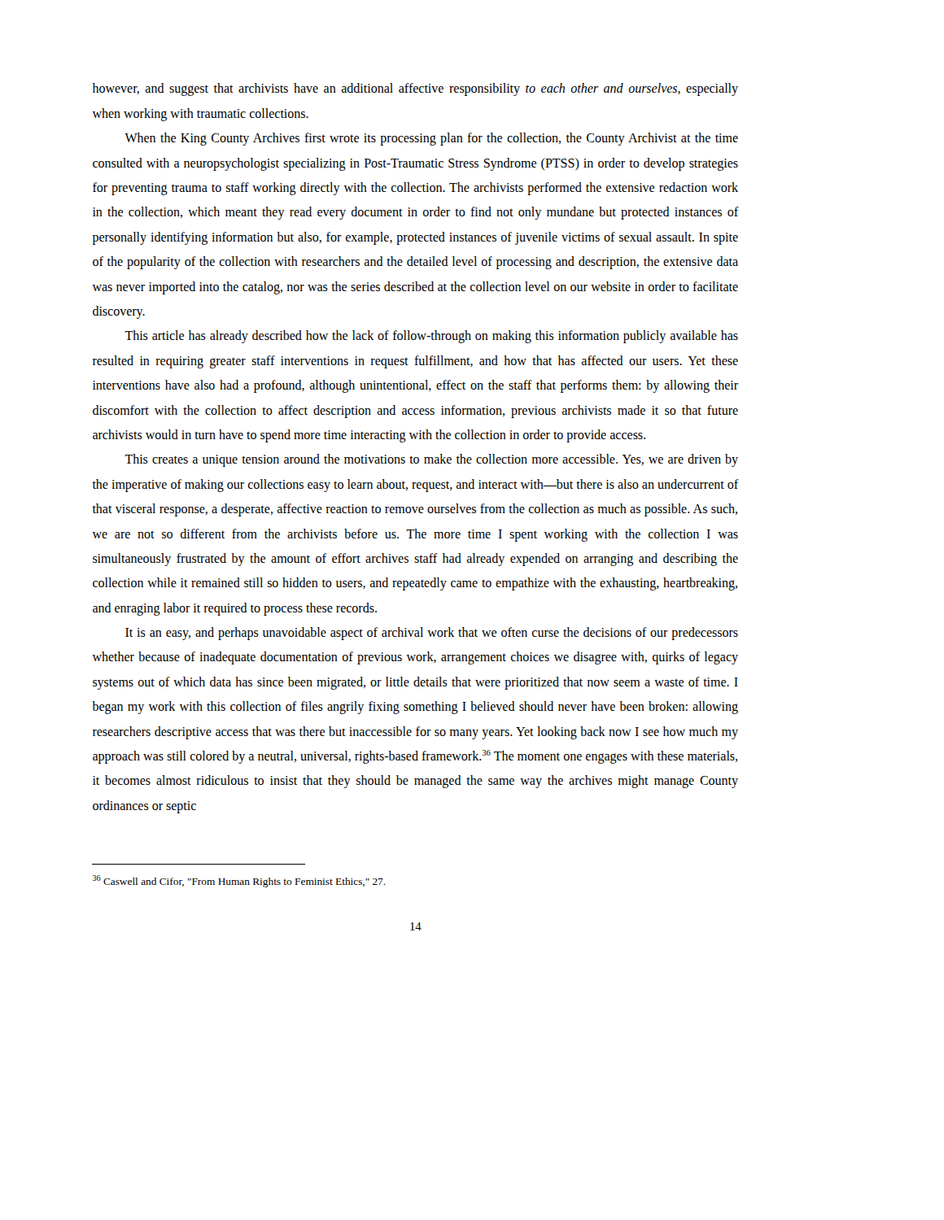however, and suggest that archivists have an additional affective responsibility to each other and ourselves, especially when working with traumatic collections.
When the King County Archives first wrote its processing plan for the collection, the County Archivist at the time consulted with a neuropsychologist specializing in Post-Traumatic Stress Syndrome (PTSS) in order to develop strategies for preventing trauma to staff working directly with the collection. The archivists performed the extensive redaction work in the collection, which meant they read every document in order to find not only mundane but protected instances of personally identifying information but also, for example, protected instances of juvenile victims of sexual assault. In spite of the popularity of the collection with researchers and the detailed level of processing and description, the extensive data was never imported into the catalog, nor was the series described at the collection level on our website in order to facilitate discovery.
This article has already described how the lack of follow-through on making this information publicly available has resulted in requiring greater staff interventions in request fulfillment, and how that has affected our users. Yet these interventions have also had a profound, although unintentional, effect on the staff that performs them: by allowing their discomfort with the collection to affect description and access information, previous archivists made it so that future archivists would in turn have to spend more time interacting with the collection in order to provide access.
This creates a unique tension around the motivations to make the collection more accessible. Yes, we are driven by the imperative of making our collections easy to learn about, request, and interact with—but there is also an undercurrent of that visceral response, a desperate, affective reaction to remove ourselves from the collection as much as possible. As such, we are not so different from the archivists before us. The more time I spent working with the collection I was simultaneously frustrated by the amount of effort archives staff had already expended on arranging and describing the collection while it remained still so hidden to users, and repeatedly came to empathize with the exhausting, heartbreaking, and enraging labor it required to process these records.
It is an easy, and perhaps unavoidable aspect of archival work that we often curse the decisions of our predecessors whether because of inadequate documentation of previous work, arrangement choices we disagree with, quirks of legacy systems out of which data has since been migrated, or little details that were prioritized that now seem a waste of time. I began my work with this collection of files angrily fixing something I believed should never have been broken: allowing researchers descriptive access that was there but inaccessible for so many years. Yet looking back now I see how much my approach was still colored by a neutral, universal, rights-based framework.36 The moment one engages with these materials, it becomes almost ridiculous to insist that they should be managed the same way the archives might manage County ordinances or septic
36Caswell and Cifor, "From Human Rights to Feminist Ethics," 27.
14